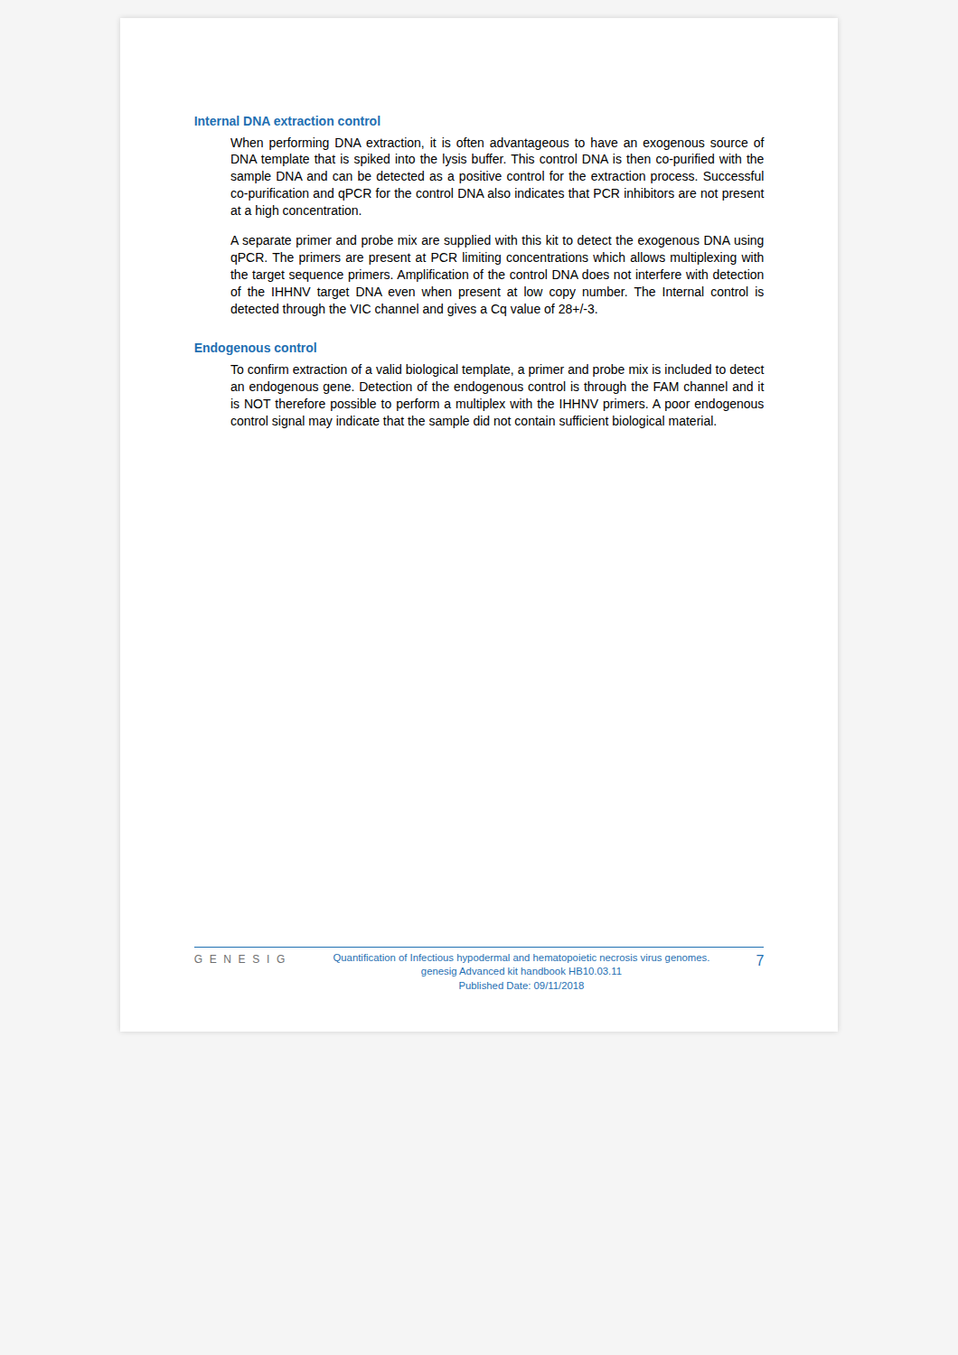Internal DNA extraction control
When performing DNA extraction, it is often advantageous to have an exogenous source of DNA template that is spiked into the lysis buffer. This control DNA is then co-purified with the sample DNA and can be detected as a positive control for the extraction process. Successful co-purification and qPCR for the control DNA also indicates that PCR inhibitors are not present at a high concentration.
A separate primer and probe mix are supplied with this kit to detect the exogenous DNA using qPCR. The primers are present at PCR limiting concentrations which allows multiplexing with the target sequence primers. Amplification of the control DNA does not interfere with detection of the IHHNV target DNA even when present at low copy number. The Internal control is detected through the VIC channel and gives a Cq value of 28+/-3.
Endogenous control
To confirm extraction of a valid biological template, a primer and probe mix is included to detect an endogenous gene. Detection of the endogenous control is through the FAM channel and it is NOT therefore possible to perform a multiplex with the IHHNV primers. A poor endogenous control signal may indicate that the sample did not contain sufficient biological material.
G E N E S I G
Quantification of Infectious hypodermal and hematopoietic necrosis virus genomes.
genesig Advanced kit handbook HB10.03.11
Published Date: 09/11/2018
7